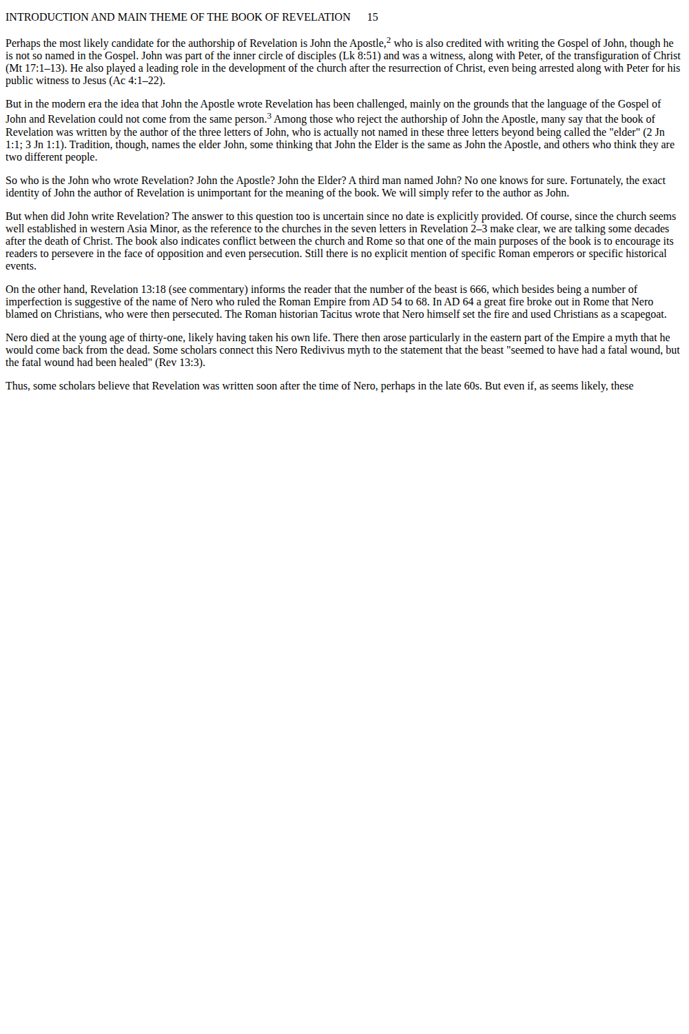INTRODUCTION AND MAIN THEME OF THE BOOK OF REVELATION 15
Perhaps the most likely candidate for the authorship of Revelation is John the Apostle,2 who is also credited with writing the Gospel of John, though he is not so named in the Gospel. John was part of the inner circle of disciples (Lk 8:51) and was a witness, along with Peter, of the transfiguration of Christ (Mt 17:1–13). He also played a leading role in the development of the church after the resurrection of Christ, even being arrested along with Peter for his public witness to Jesus (Ac 4:1–22).
But in the modern era the idea that John the Apostle wrote Revelation has been challenged, mainly on the grounds that the language of the Gospel of John and Revelation could not come from the same person.3 Among those who reject the authorship of John the Apostle, many say that the book of Revelation was written by the author of the three letters of John, who is actually not named in these three letters beyond being called the "elder" (2 Jn 1:1; 3 Jn 1:1). Tradition, though, names the elder John, some thinking that John the Elder is the same as John the Apostle, and others who think they are two different people.
So who is the John who wrote Revelation? John the Apostle? John the Elder? A third man named John? No one knows for sure. Fortunately, the exact identity of John the author of Revelation is unimportant for the meaning of the book. We will simply refer to the author as John.
But when did John write Revelation? The answer to this question too is uncertain since no date is explicitly provided. Of course, since the church seems well established in western Asia Minor, as the reference to the churches in the seven letters in Revelation 2–3 make clear, we are talking some decades after the death of Christ. The book also indicates conflict between the church and Rome so that one of the main purposes of the book is to encourage its readers to persevere in the face of opposition and even persecution. Still there is no explicit mention of specific Roman emperors or specific historical events.
On the other hand, Revelation 13:18 (see commentary) informs the reader that the number of the beast is 666, which besides being a number of imperfection is suggestive of the name of Nero who ruled the Roman Empire from AD 54 to 68. In AD 64 a great fire broke out in Rome that Nero blamed on Christians, who were then persecuted. The Roman historian Tacitus wrote that Nero himself set the fire and used Christians as a scapegoat.
Nero died at the young age of thirty-one, likely having taken his own life. There then arose particularly in the eastern part of the Empire a myth that he would come back from the dead. Some scholars connect this Nero Redivivus myth to the statement that the beast "seemed to have had a fatal wound, but the fatal wound had been healed" (Rev 13:3).
Thus, some scholars believe that Revelation was written soon after the time of Nero, perhaps in the late 60s. But even if, as seems likely, these